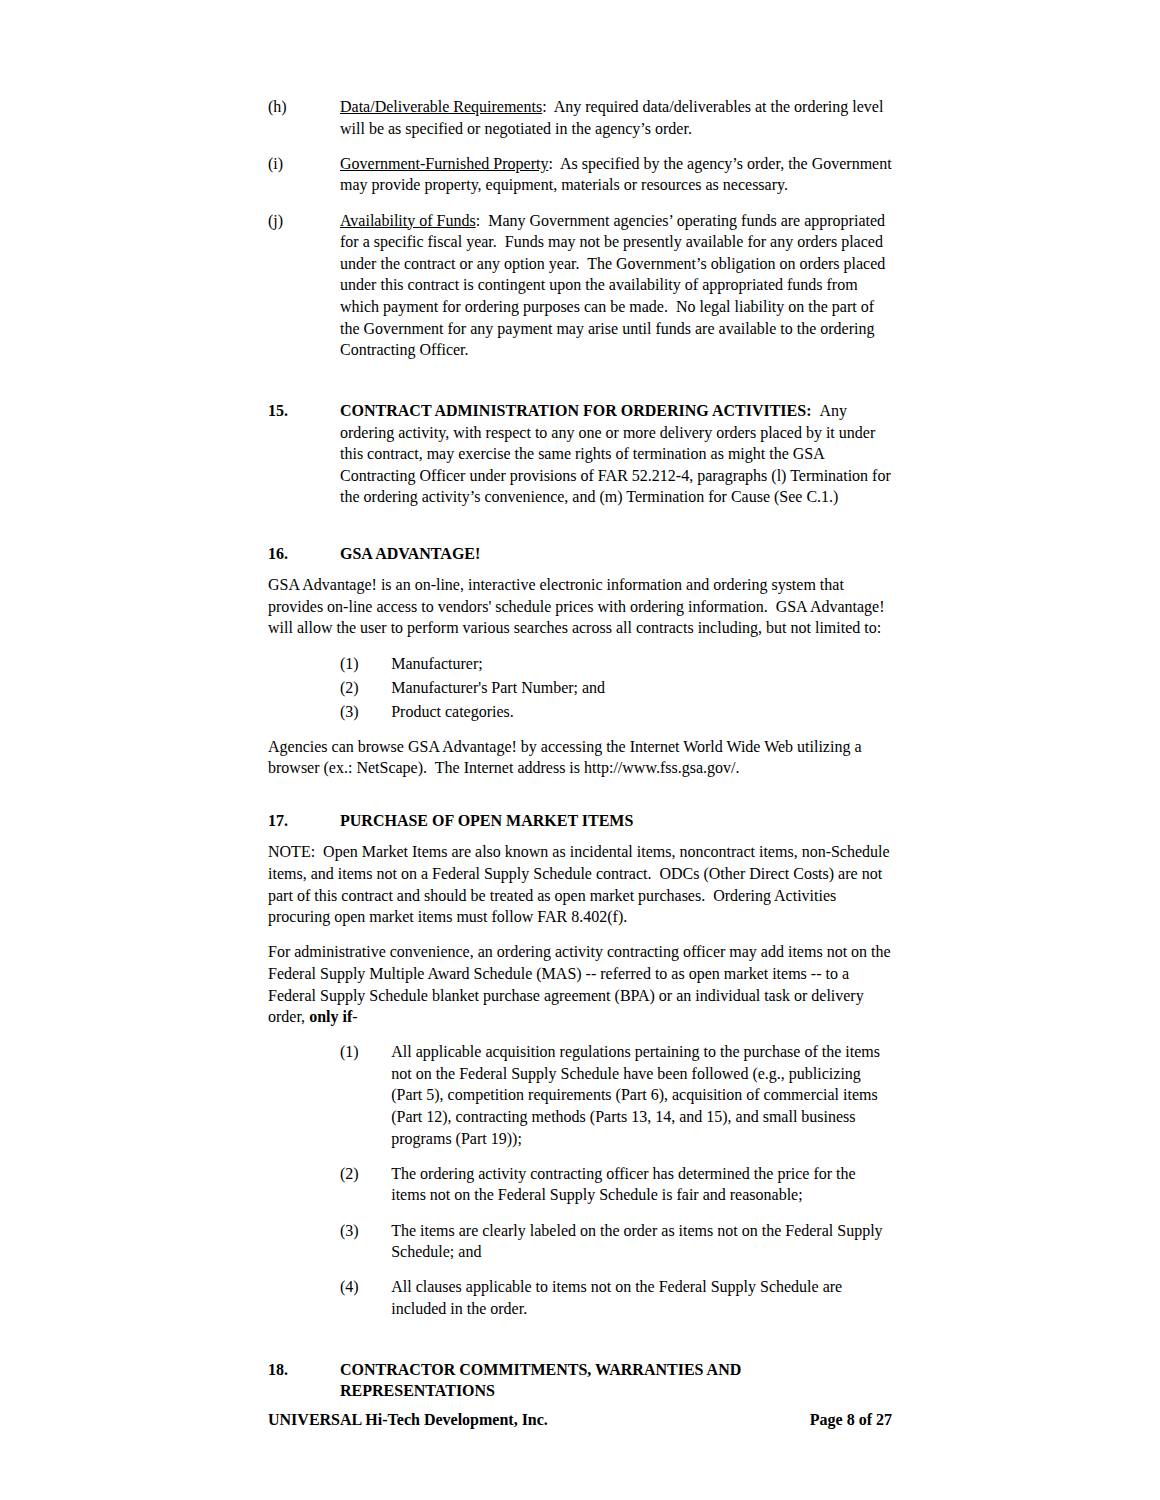(h) Data/Deliverable Requirements: Any required data/deliverables at the ordering level will be as specified or negotiated in the agency’s order.
(i) Government-Furnished Property: As specified by the agency’s order, the Government may provide property, equipment, materials or resources as necessary.
(j) Availability of Funds: Many Government agencies’ operating funds are appropriated for a specific fiscal year. Funds may not be presently available for any orders placed under the contract or any option year. The Government’s obligation on orders placed under this contract is contingent upon the availability of appropriated funds from which payment for ordering purposes can be made. No legal liability on the part of the Government for any payment may arise until funds are available to the ordering Contracting Officer.
15. CONTRACT ADMINISTRATION FOR ORDERING ACTIVITIES: Any ordering activity, with respect to any one or more delivery orders placed by it under this contract, may exercise the same rights of termination as might the GSA Contracting Officer under provisions of FAR 52.212-4, paragraphs (l) Termination for the ordering activity’s convenience, and (m) Termination for Cause (See C.1.)
16. GSA ADVANTAGE!
GSA Advantage! is an on-line, interactive electronic information and ordering system that provides on-line access to vendors' schedule prices with ordering information. GSA Advantage! will allow the user to perform various searches across all contracts including, but not limited to:
(1) Manufacturer;
(2) Manufacturer's Part Number; and
(3) Product categories.
Agencies can browse GSA Advantage! by accessing the Internet World Wide Web utilizing a browser (ex.: NetScape). The Internet address is http://www.fss.gsa.gov/.
17. PURCHASE OF OPEN MARKET ITEMS
NOTE: Open Market Items are also known as incidental items, noncontract items, non-Schedule items, and items not on a Federal Supply Schedule contract. ODCs (Other Direct Costs) are not part of this contract and should be treated as open market purchases. Ordering Activities procuring open market items must follow FAR 8.402(f).
For administrative convenience, an ordering activity contracting officer may add items not on the Federal Supply Multiple Award Schedule (MAS) -- referred to as open market items -- to a Federal Supply Schedule blanket purchase agreement (BPA) or an individual task or delivery order, only if-
(1) All applicable acquisition regulations pertaining to the purchase of the items not on the Federal Supply Schedule have been followed (e.g., publicizing (Part 5), competition requirements (Part 6), acquisition of commercial items (Part 12), contracting methods (Parts 13, 14, and 15), and small business programs (Part 19));
(2) The ordering activity contracting officer has determined the price for the items not on the Federal Supply Schedule is fair and reasonable;
(3) The items are clearly labeled on the order as items not on the Federal Supply Schedule; and
(4) All clauses applicable to items not on the Federal Supply Schedule are included in the order.
18. CONTRACTOR COMMITMENTS, WARRANTIES AND REPRESENTATIONS
UNIVERSAL Hi-Tech Development, Inc. Page 8 of 27